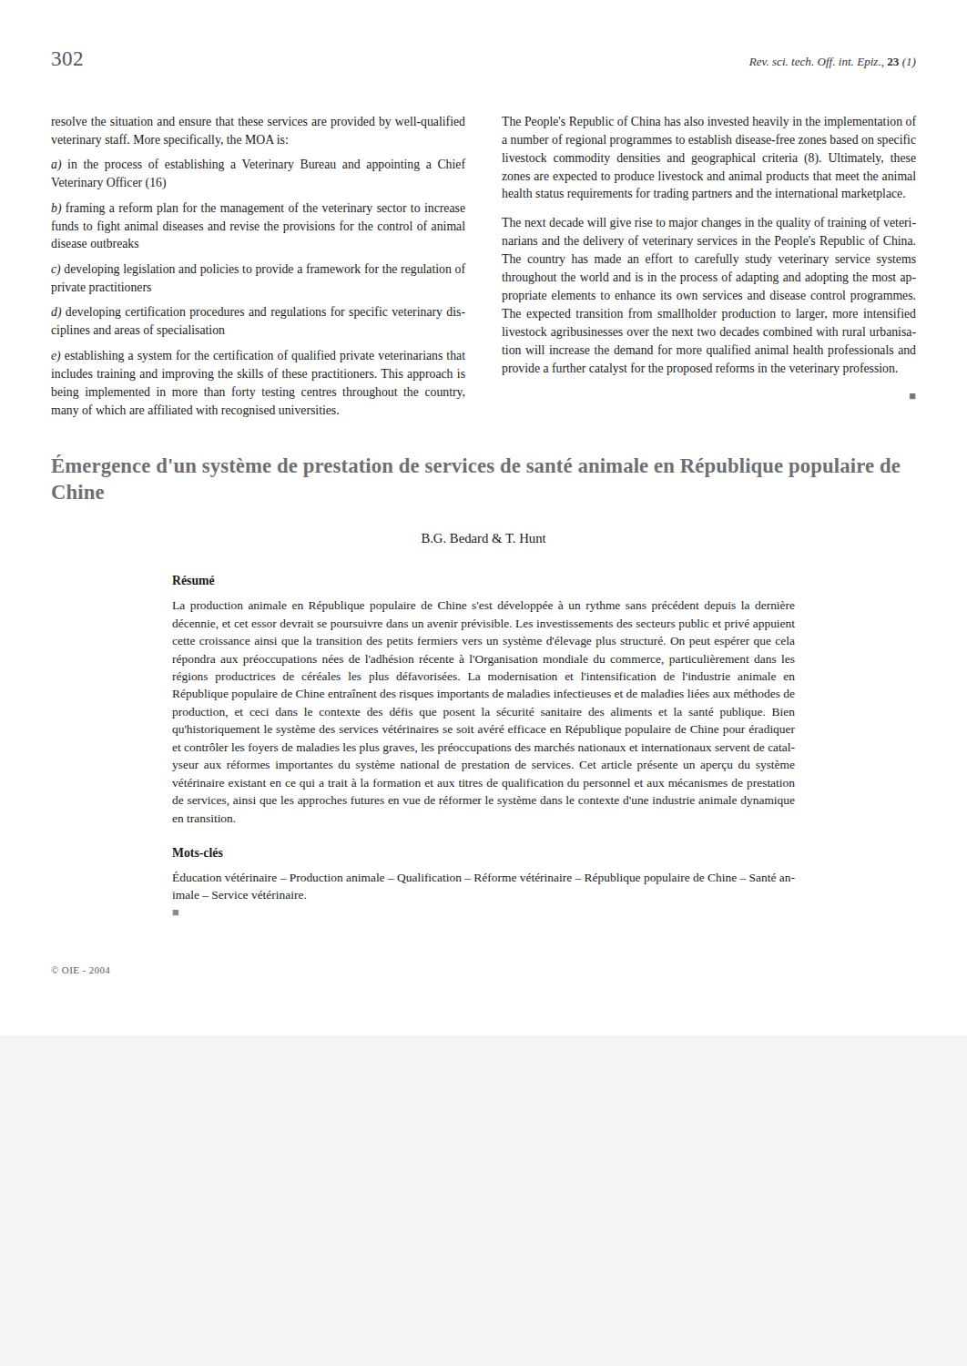302
Rev. sci. tech. Off. int. Epiz., 23 (1)
resolve the situation and ensure that these services are provided by well-qualified veterinary staff. More specifically, the MOA is:
a) in the process of establishing a Veterinary Bureau and appointing a Chief Veterinary Officer (16)
b) framing a reform plan for the management of the veterinary sector to increase funds to fight animal diseases and revise the provisions for the control of animal disease outbreaks
c) developing legislation and policies to provide a framework for the regulation of private practitioners
d) developing certification procedures and regulations for specific veterinary disciplines and areas of specialisation
e) establishing a system for the certification of qualified private veterinarians that includes training and improving the skills of these practitioners. This approach is being implemented in more than forty testing centres throughout the country, many of which are affiliated with recognised universities.
The People's Republic of China has also invested heavily in the implementation of a number of regional programmes to establish disease-free zones based on specific livestock commodity densities and geographical criteria (8). Ultimately, these zones are expected to produce livestock and animal products that meet the animal health status requirements for trading partners and the international marketplace.
The next decade will give rise to major changes in the quality of training of veterinarians and the delivery of veterinary services in the People's Republic of China. The country has made an effort to carefully study veterinary service systems throughout the world and is in the process of adapting and adopting the most appropriate elements to enhance its own services and disease control programmes. The expected transition from smallholder production to larger, more intensified livestock agribusinesses over the next two decades combined with rural urbanisation will increase the demand for more qualified animal health professionals and provide a further catalyst for the proposed reforms in the veterinary profession.
Émergence d'un système de prestation de services de santé animale en République populaire de Chine
B.G. Bedard & T. Hunt
Résumé
La production animale en République populaire de Chine s'est développée à un rythme sans précédent depuis la dernière décennie, et cet essor devrait se poursuivre dans un avenir prévisible. Les investissements des secteurs public et privé appuient cette croissance ainsi que la transition des petits fermiers vers un système d'élevage plus structuré. On peut espérer que cela répondra aux préoccupations nées de l'adhésion récente à l'Organisation mondiale du commerce, particulièrement dans les régions productrices de céréales les plus défavorisées. La modernisation et l'intensification de l'industrie animale en République populaire de Chine entraînent des risques importants de maladies infectieuses et de maladies liées aux méthodes de production, et ceci dans le contexte des défis que posent la sécurité sanitaire des aliments et la santé publique. Bien qu'historiquement le système des services vétérinaires se soit avéré efficace en République populaire de Chine pour éradiquer et contrôler les foyers de maladies les plus graves, les préoccupations des marchés nationaux et internationaux servent de catalyseur aux réformes importantes du système national de prestation de services. Cet article présente un aperçu du système vétérinaire existant en ce qui a trait à la formation et aux titres de qualification du personnel et aux mécanismes de prestation de services, ainsi que les approches futures en vue de réformer le système dans le contexte d'une industrie animale dynamique en transition.
Mots-clés
Éducation vétérinaire – Production animale – Qualification – Réforme vétérinaire – République populaire de Chine – Santé animale – Service vétérinaire.
© OIE - 2004